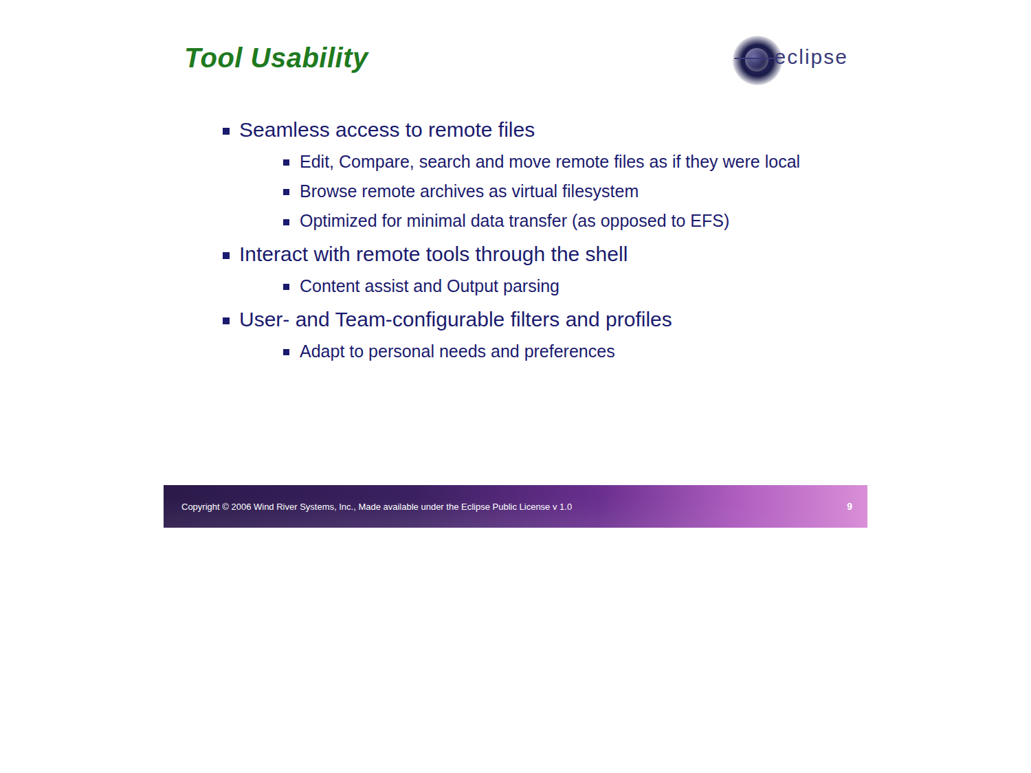Tool Usability
——eclipse
Seamless access to remote files
Edit, Compare, search and move remote files as if they were local
Browse remote archives as virtual filesystem
Optimized for minimal data transfer (as opposed to EFS)
Interact with remote tools through the shell
Content assist and Output parsing
User- and Team-configurable filters and profiles
Adapt to personal needs and preferences
Copyright © 2006 Wind River Systems, Inc., Made available under the Eclipse Public License v 1.0
9